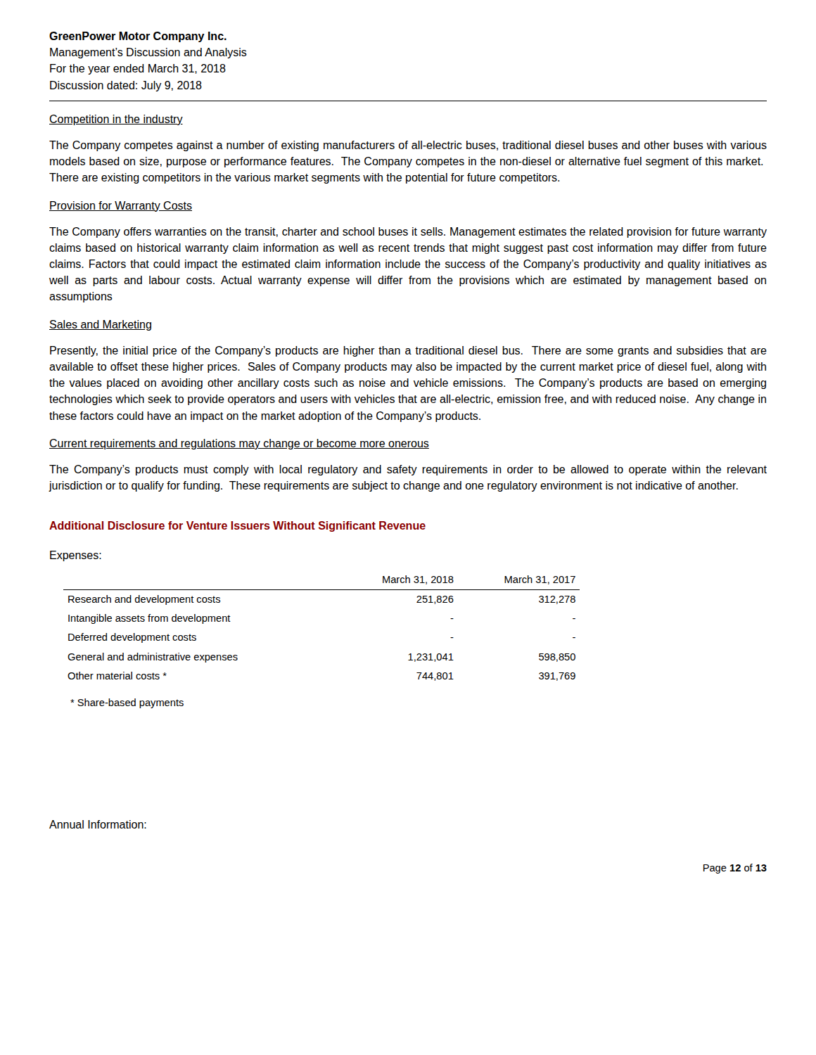GreenPower Motor Company Inc.
Management’s Discussion and Analysis
For the year ended March 31, 2018
Discussion dated: July 9, 2018
Competition in the industry
The Company competes against a number of existing manufacturers of all-electric buses, traditional diesel buses and other buses with various models based on size, purpose or performance features. The Company competes in the non-diesel or alternative fuel segment of this market. There are existing competitors in the various market segments with the potential for future competitors.
Provision for Warranty Costs
The Company offers warranties on the transit, charter and school buses it sells. Management estimates the related provision for future warranty claims based on historical warranty claim information as well as recent trends that might suggest past cost information may differ from future claims. Factors that could impact the estimated claim information include the success of the Company’s productivity and quality initiatives as well as parts and labour costs. Actual warranty expense will differ from the provisions which are estimated by management based on assumptions
Sales and Marketing
Presently, the initial price of the Company’s products are higher than a traditional diesel bus. There are some grants and subsidies that are available to offset these higher prices. Sales of Company products may also be impacted by the current market price of diesel fuel, along with the values placed on avoiding other ancillary costs such as noise and vehicle emissions. The Company’s products are based on emerging technologies which seek to provide operators and users with vehicles that are all-electric, emission free, and with reduced noise. Any change in these factors could have an impact on the market adoption of the Company’s products.
Current requirements and regulations may change or become more onerous
The Company’s products must comply with local regulatory and safety requirements in order to be allowed to operate within the relevant jurisdiction or to qualify for funding. These requirements are subject to change and one regulatory environment is not indicative of another.
Additional Disclosure for Venture Issuers Without Significant Revenue
Expenses:
| | March 31, 2018 | March 31, 2017 |
| --- | --- | --- |
| Research and development costs | 251,826 | 312,278 |
| Intangible assets from development | - | - |
| Deferred development costs | - | - |
| General and administrative expenses | 1,231,041 | 598,850 |
| Other material costs * | 744,801 | 391,769 |
* Share-based payments
Annual Information:
Page 12 of 13